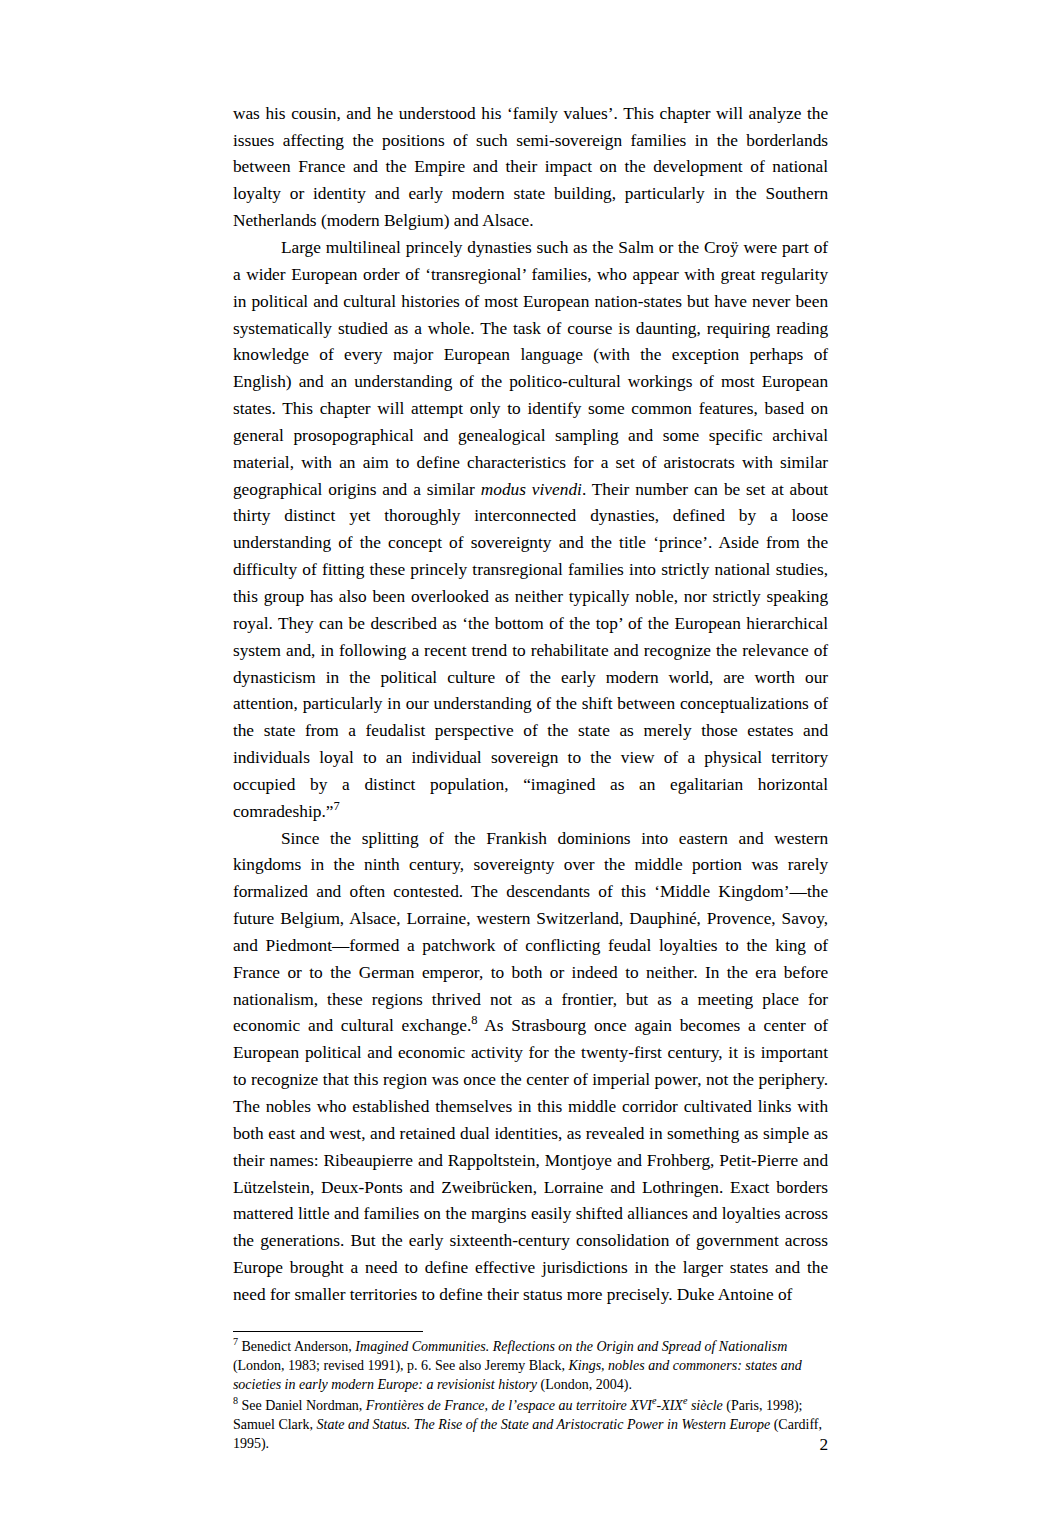was his cousin, and he understood his ‘family values’. This chapter will analyze the issues affecting the positions of such semi-sovereign families in the borderlands between France and the Empire and their impact on the development of national loyalty or identity and early modern state building, particularly in the Southern Netherlands (modern Belgium) and Alsace.
Large multilineal princely dynasties such as the Salm or the Croÿ were part of a wider European order of ‘transregional’ families, who appear with great regularity in political and cultural histories of most European nation-states but have never been systematically studied as a whole. The task of course is daunting, requiring reading knowledge of every major European language (with the exception perhaps of English) and an understanding of the politico-cultural workings of most European states. This chapter will attempt only to identify some common features, based on general prosopographical and genealogical sampling and some specific archival material, with an aim to define characteristics for a set of aristocrats with similar geographical origins and a similar modus vivendi. Their number can be set at about thirty distinct yet thoroughly interconnected dynasties, defined by a loose understanding of the concept of sovereignty and the title ‘prince’. Aside from the difficulty of fitting these princely transregional families into strictly national studies, this group has also been overlooked as neither typically noble, nor strictly speaking royal. They can be described as ‘the bottom of the top’ of the European hierarchical system and, in following a recent trend to rehabilitate and recognize the relevance of dynasticism in the political culture of the early modern world, are worth our attention, particularly in our understanding of the shift between conceptualizations of the state from a feudalist perspective of the state as merely those estates and individuals loyal to an individual sovereign to the view of a physical territory occupied by a distinct population, “imagined as an egalitarian horizontal comradeship.”7
Since the splitting of the Frankish dominions into eastern and western kingdoms in the ninth century, sovereignty over the middle portion was rarely formalized and often contested. The descendants of this ‘Middle Kingdom’—the future Belgium, Alsace, Lorraine, western Switzerland, Dauphiné, Provence, Savoy, and Piedmont—formed a patchwork of conflicting feudal loyalties to the king of France or to the German emperor, to both or indeed to neither. In the era before nationalism, these regions thrived not as a frontier, but as a meeting place for economic and cultural exchange.8 As Strasbourg once again becomes a center of European political and economic activity for the twenty-first century, it is important to recognize that this region was once the center of imperial power, not the periphery. The nobles who established themselves in this middle corridor cultivated links with both east and west, and retained dual identities, as revealed in something as simple as their names: Ribeaupierre and Rappoltstein, Montjoye and Frohberg, Petit-Pierre and Lützelstein, Deux-Ponts and Zweibrücken, Lorraine and Lothringen. Exact borders mattered little and families on the margins easily shifted alliances and loyalties across the generations. But the early sixteenth-century consolidation of government across Europe brought a need to define effective jurisdictions in the larger states and the need for smaller territories to define their status more precisely. Duke Antoine of
7 Benedict Anderson, Imagined Communities. Reflections on the Origin and Spread of Nationalism (London, 1983; revised 1991), p. 6. See also Jeremy Black, Kings, nobles and commoners: states and societies in early modern Europe: a revisionist history (London, 2004).
8 See Daniel Nordman, Frontières de France, de l’espace au territoire XVIe-XIXe siècle (Paris, 1998); Samuel Clark, State and Status. The Rise of the State and Aristocratic Power in Western Europe (Cardiff, 1995).
2